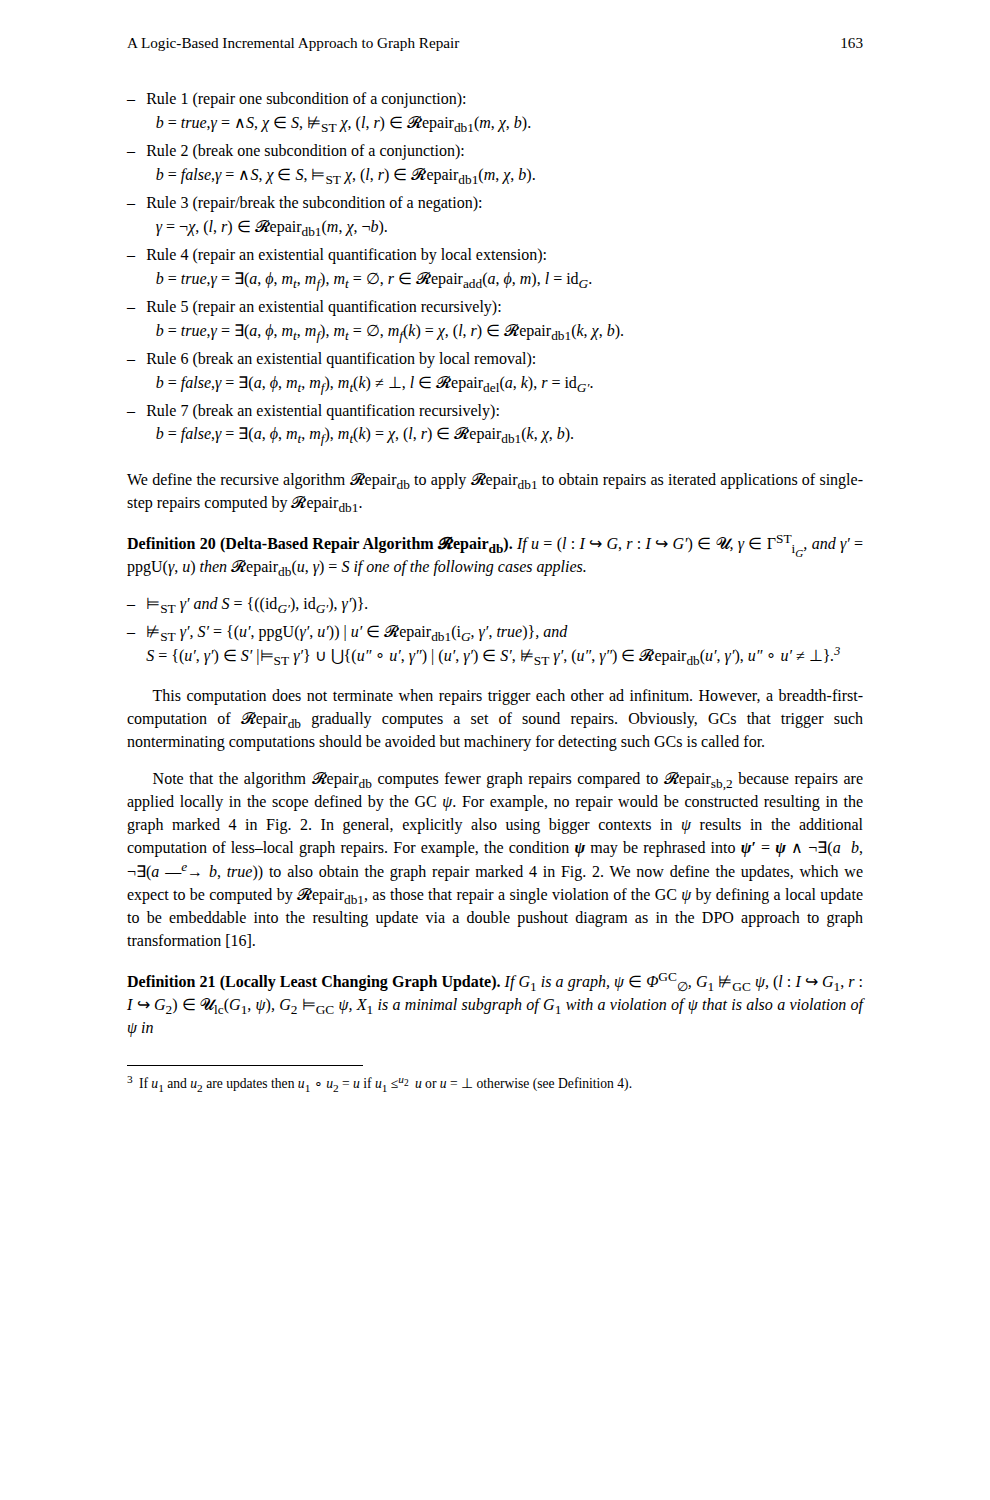A Logic-Based Incremental Approach to Graph Repair 163
Rule 1 (repair one subcondition of a conjunction): b = true,γ = ∧S, χ ∈ S, ⊭ST χ, (l, r) ∈ 𝓡epairdb1(m, χ, b).
Rule 2 (break one subcondition of a conjunction): b = false,γ = ∧S, χ ∈ S, ⊨ST χ, (l, r) ∈ 𝓡epairdb1(m, χ, b).
Rule 3 (repair/break the subcondition of a negation): γ = ¬χ, (l, r) ∈ 𝓡epairdb1(m, χ, ¬b).
Rule 4 (repair an existential quantification by local extension): b = true,γ = ∃(a, ϕ, mt, mf), mt = ∅, r ∈ 𝓡epairadd(a, ϕ, m), l = idG.
Rule 5 (repair an existential quantification recursively): b = true,γ = ∃(a, ϕ, mt, mf), mt = ∅, mf(k) = χ, (l, r) ∈ 𝓡epairdb1(k, χ, b).
Rule 6 (break an existential quantification by local removal): b = false,γ = ∃(a, ϕ, mt, mf), mt(k) ≠ ⊥, l ∈ 𝓡epairdel(a, k), r = idG′.
Rule 7 (break an existential quantification recursively): b = false,γ = ∃(a, ϕ, mt, mf), mt(k) = χ, (l, r) ∈ 𝓡epairdb1(k, χ, b).
We define the recursive algorithm 𝓡epairdb to apply 𝓡epairdb1 to obtain repairs as iterated applications of single-step repairs computed by 𝓡epairdb1.
Definition 20 (Delta-Based Repair Algorithm 𝓡epairdb). If u = (l : I ↪ G, r : I ↪ G′) ∈ 𝓤, γ ∈ ΓSTiG, and γ′ = ppgU(γ, u) then 𝓡epairdb(u, γ) = S if one of the following cases applies.
⊨ST γ′ and S = {((idG′), idG′), γ′)}.
⊭ST γ′, S′ = {(u′, ppgU(γ′, u′)) | u′ ∈ 𝓡epairdb1(iG, γ′, true)}, and
S = {(u′, γ′) ∈ S′ |⊨ST γ′} ∪ ⋃{(u″ ∘ u′, γ″) | (u′, γ′) ∈ S′, ⊭ST γ′, (u″, γ″) ∈ 𝓡epairdb(u′, γ′), u″ ∘ u′ ≠ ⊥}.3
This computation does not terminate when repairs trigger each other ad infinitum. However, a breadth-first-computation of 𝓡epairdb gradually computes a set of sound repairs. Obviously, GCs that trigger such nonterminating computations should be avoided but machinery for detecting such GCs is called for.
Note that the algorithm 𝓡epairdb computes fewer graph repairs compared to 𝓡epairsb,2 because repairs are applied locally in the scope defined by the GC ψ. For example, no repair would be constructed resulting in the graph marked 4 in Fig. 2. In general, explicitly also using bigger contexts in ψ results in the additional computation of less–local graph repairs. For example, the condition ψ may be rephrased into ψ′ = ψ ∧ ¬∃(a b, ¬∃(a —e→ b, true)) to also obtain the graph repair marked 4 in Fig. 2. We now define the updates, which we expect to be computed by 𝓡epairdb1, as those that repair a single violation of the GC ψ by defining a local update to be embeddable into the resulting update via a double pushout diagram as in the DPO approach to graph transformation [16].
Definition 21 (Locally Least Changing Graph Update). If G1 is a graph, ψ ∈ ΦGC∅, G1 ⊭GC ψ, (l : I ↪ G1, r : I ↪ G2) ∈ 𝓤lc(G1, ψ), G2 ⊨GC ψ, X1 is a minimal subgraph of G1 with a violation of ψ that is also a violation of ψ in
3 If u1 and u2 are updates then u1 ∘ u2 = u if u1 ≤u2 u or u = ⊥ otherwise (see Definition 4).